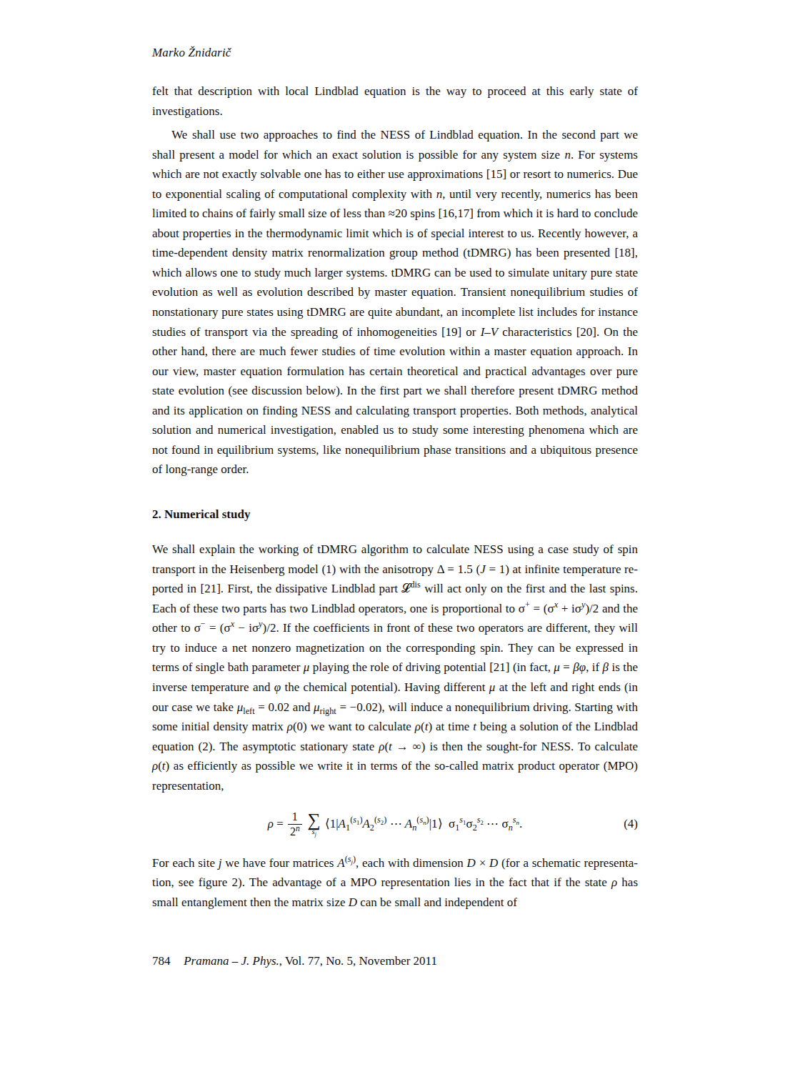Marko Žnidarič
felt that description with local Lindblad equation is the way to proceed at this early state of investigations.
We shall use two approaches to find the NESS of Lindblad equation. In the second part we shall present a model for which an exact solution is possible for any system size n. For systems which are not exactly solvable one has to either use approximations [15] or resort to numerics. Due to exponential scaling of computational complexity with n, until very recently, numerics has been limited to chains of fairly small size of less than ≈20 spins [16,17] from which it is hard to conclude about properties in the thermodynamic limit which is of special interest to us. Recently however, a time-dependent density matrix renormalization group method (tDMRG) has been presented [18], which allows one to study much larger systems. tDMRG can be used to simulate unitary pure state evolution as well as evolution described by master equation. Transient nonequilibrium studies of nonstationary pure states using tDMRG are quite abundant, an incomplete list includes for instance studies of transport via the spreading of inhomogeneities [19] or I–V characteristics [20]. On the other hand, there are much fewer studies of time evolution within a master equation approach. In our view, master equation formulation has certain theoretical and practical advantages over pure state evolution (see discussion below). In the first part we shall therefore present tDMRG method and its application on finding NESS and calculating transport properties. Both methods, analytical solution and numerical investigation, enabled us to study some interesting phenomena which are not found in equilibrium systems, like nonequilibrium phase transitions and a ubiquitous presence of long-range order.
2. Numerical study
We shall explain the working of tDMRG algorithm to calculate NESS using a case study of spin transport in the Heisenberg model (1) with the anisotropy Δ = 1.5 (J = 1) at infinite temperature reported in [21]. First, the dissipative Lindblad part 𝓛dis will act only on the first and the last spins. Each of these two parts has two Lindblad operators, one is proportional to σ+ = (σx + iσy)/2 and the other to σ− = (σx − iσy)/2. If the coefficients in front of these two operators are different, they will try to induce a net nonzero magnetization on the corresponding spin. They can be expressed in terms of single bath parameter μ playing the role of driving potential [21] (in fact, μ = βφ, if β is the inverse temperature and φ the chemical potential). Having different μ at the left and right ends (in our case we take μleft = 0.02 and μright = −0.02), will induce a nonequilibrium driving. Starting with some initial density matrix ρ(0) we want to calculate ρ(t) at time t being a solution of the Lindblad equation (2). The asymptotic stationary state ρ(t → ∞) is then the sought-for NESS. To calculate ρ(t) as efficiently as possible we write it in terms of the so-called matrix product operator (MPO) representation,
ρ = 12n ∑sj ⟨1|A1(s1)A2(s2) ⋯ An(sn)|1⟩ σ1s1σ2s2 ⋯ σnsn. (4)
For each site j we have four matrices A(sj), each with dimension D × D (for a schematic representation, see figure 2). The advantage of a MPO representation lies in the fact that if the state ρ has small entanglement then the matrix size D can be small and independent of
784 Pramana – J. Phys., Vol. 77, No. 5, November 2011